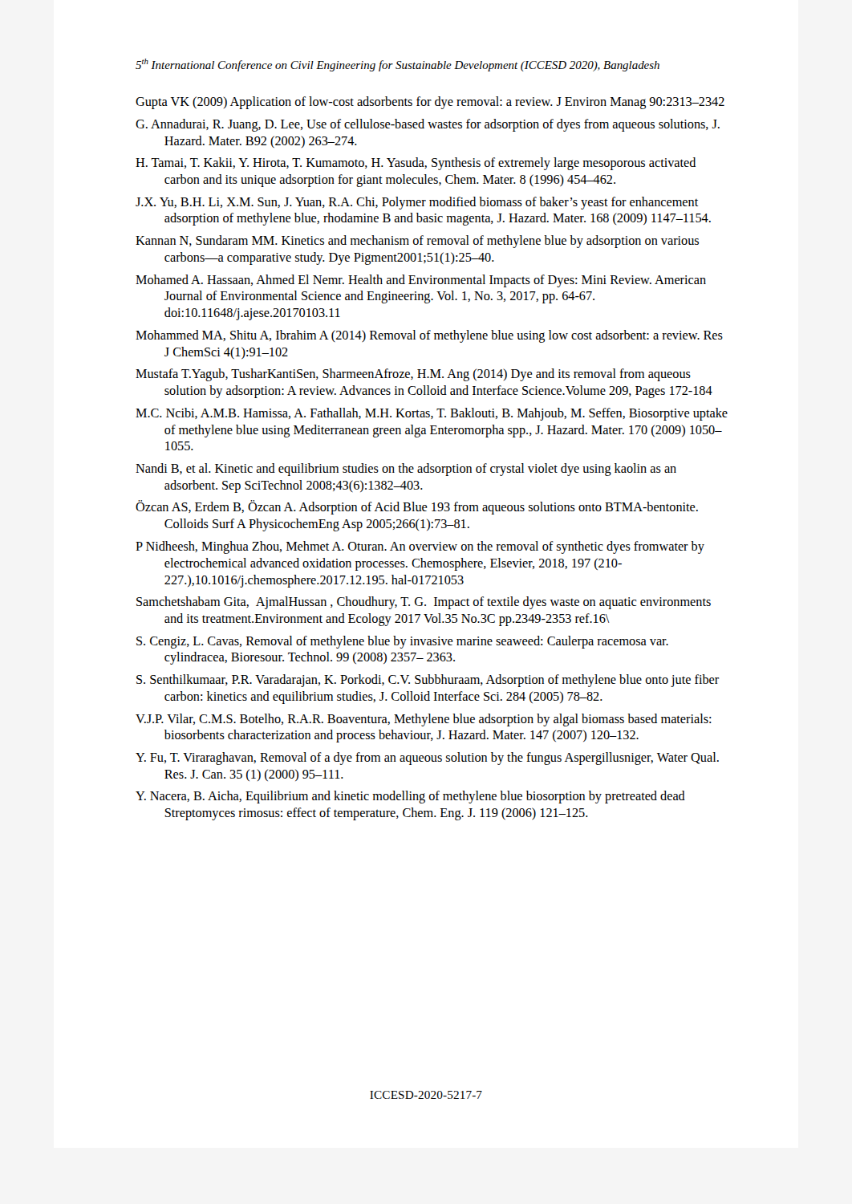5th International Conference on Civil Engineering for Sustainable Development (ICCESD 2020), Bangladesh
Gupta VK (2009) Application of low-cost adsorbents for dye removal: a review. J Environ Manag 90:2313–2342
G. Annadurai, R. Juang, D. Lee, Use of cellulose-based wastes for adsorption of dyes from aqueous solutions, J. Hazard. Mater. B92 (2002) 263–274.
H. Tamai, T. Kakii, Y. Hirota, T. Kumamoto, H. Yasuda, Synthesis of extremely large mesoporous activated carbon and its unique adsorption for giant molecules, Chem. Mater. 8 (1996) 454–462.
J.X. Yu, B.H. Li, X.M. Sun, J. Yuan, R.A. Chi, Polymer modified biomass of baker’s yeast for enhancement adsorption of methylene blue, rhodamine B and basic magenta, J. Hazard. Mater. 168 (2009) 1147–1154.
Kannan N, Sundaram MM. Kinetics and mechanism of removal of methylene blue by adsorption on various carbons—a comparative study. Dye Pigment2001;51(1):25–40.
Mohamed A. Hassaan, Ahmed El Nemr. Health and Environmental Impacts of Dyes: Mini Review. American Journal of Environmental Science and Engineering. Vol. 1, No. 3, 2017, pp. 64-67. doi:10.11648/j.ajese.20170103.11
Mohammed MA, Shitu A, Ibrahim A (2014) Removal of methylene blue using low cost adsorbent: a review. Res J ChemSci 4(1):91–102
Mustafa T.Yagub, TusharKantiSen, SharmeenAfroze, H.M. Ang (2014) Dye and its removal from aqueous solution by adsorption: A review. Advances in Colloid and Interface Science.Volume 209, Pages 172-184
M.C. Ncibi, A.M.B. Hamissa, A. Fathallah, M.H. Kortas, T. Baklouti, B. Mahjoub, M. Seffen, Biosorptive uptake of methylene blue using Mediterranean green alga Enteromorpha spp., J. Hazard. Mater. 170 (2009) 1050–1055.
Nandi B, et al. Kinetic and equilibrium studies on the adsorption of crystal violet dye using kaolin as an adsorbent. Sep SciTechnol 2008;43(6):1382–403.
Özcan AS, Erdem B, Özcan A. Adsorption of Acid Blue 193 from aqueous solutions onto BTMA-bentonite. Colloids Surf A PhysicochemEng Asp 2005;266(1):73–81.
P Nidheesh, Minghua Zhou, Mehmet A. Oturan. An overview on the removal of synthetic dyes fromwater by electrochemical advanced oxidation processes. Chemosphere, Elsevier, 2018, 197 (210-227.),10.1016/j.chemosphere.2017.12.195. hal-01721053
Samchetshabam Gita, AjmalHussan , Choudhury, T. G. Impact of textile dyes waste on aquatic environments and its treatment.Environment and Ecology 2017 Vol.35 No.3C pp.2349-2353 ref.16\
S. Cengiz, L. Cavas, Removal of methylene blue by invasive marine seaweed: Caulerpa racemosa var. cylindracea, Bioresour. Technol. 99 (2008) 2357– 2363.
S. Senthilkumaar, P.R. Varadarajan, K. Porkodi, C.V. Subbhuraam, Adsorption of methylene blue onto jute fiber carbon: kinetics and equilibrium studies, J. Colloid Interface Sci. 284 (2005) 78–82.
V.J.P. Vilar, C.M.S. Botelho, R.A.R. Boaventura, Methylene blue adsorption by algal biomass based materials: biosorbents characterization and process behaviour, J. Hazard. Mater. 147 (2007) 120–132.
Y. Fu, T. Viraraghavan, Removal of a dye from an aqueous solution by the fungus Aspergillusniger, Water Qual. Res. J. Can. 35 (1) (2000) 95–111.
Y. Nacera, B. Aicha, Equilibrium and kinetic modelling of methylene blue biosorption by pretreated dead Streptomyces rimosus: effect of temperature, Chem. Eng. J. 119 (2006) 121–125.
ICCESD-2020-5217-7